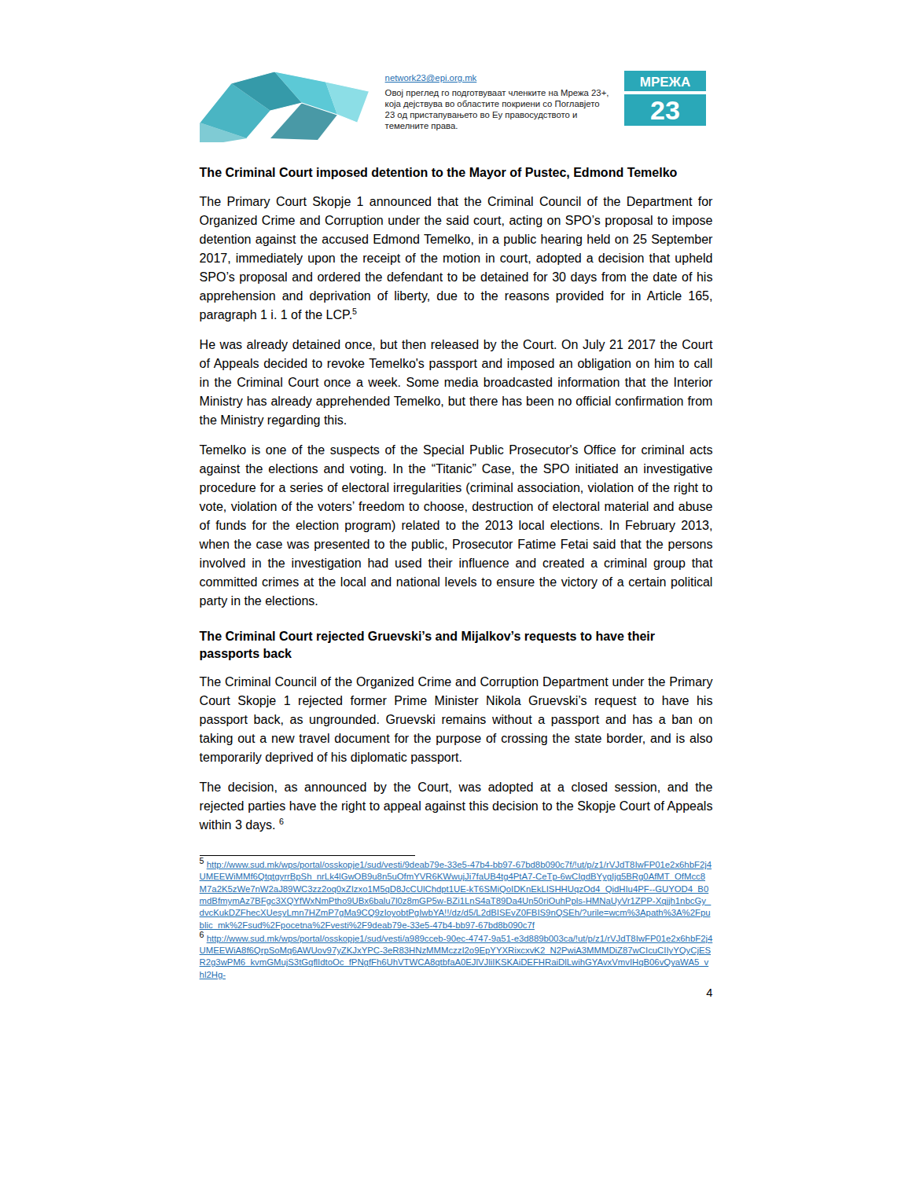network23@epi.org.mk Овој преглед го подготвуваат членките на Мрежа 23+, која дејствува во областите покриени со Поглавјето 23 од пристапувањето во Еу правосудството и темелните права.
МРЕЖА 23
The Criminal Court imposed detention to the Mayor of Pustec, Edmond Temelko
The Primary Court Skopje 1 announced that the Criminal Council of the Department for Organized Crime and Corruption under the said court, acting on SPO’s proposal to impose detention against the accused Edmond Temelko, in a public hearing held on 25 September 2017, immediately upon the receipt of the motion in court, adopted a decision that upheld SPO’s proposal and ordered the defendant to be detained for 30 days from the date of his apprehension and deprivation of liberty, due to the reasons provided for in Article 165, paragraph 1 i. 1 of the LCP.5
He was already detained once, but then released by the Court. On July 21 2017 the Court of Appeals decided to revoke Temelko's passport and imposed an obligation on him to call in the Criminal Court once a week. Some media broadcasted information that the Interior Ministry has already apprehended Temelko, but there has been no official confirmation from the Ministry regarding this.
Temelko is one of the suspects of the Special Public Prosecutor's Office for criminal acts against the elections and voting. In the “Titanic” Case, the SPO initiated an investigative procedure for a series of electoral irregularities (criminal association, violation of the right to vote, violation of the voters’ freedom to choose, destruction of electoral material and abuse of funds for the election program) related to the 2013 local elections. In February 2013, when the case was presented to the public, Prosecutor Fatime Fetai said that the persons involved in the investigation had used their influence and created a criminal group that committed crimes at the local and national levels to ensure the victory of a certain political party in the elections.
The Criminal Court rejected Gruevski’s and Mijalkov’s requests to have their passports back
The Criminal Council of the Organized Crime and Corruption Department under the Primary Court Skopje 1 rejected former Prime Minister Nikola Gruevski’s request to have his passport back, as ungrounded. Gruevski remains without a passport and has a ban on taking out a new travel document for the purpose of crossing the state border, and is also temporarily deprived of his diplomatic passport.
The decision, as announced by the Court, was adopted at a closed session, and the rejected parties have the right to appeal against this decision to the Skopje Court of Appeals within 3 days. 6
5 http://www.sud.mk/wps/portal/osskopje1/sud/vesti/9deab79e-33e5-47b4-bb97-67bd8b090c7f/!ut/p/z1/rVJdT8IwFP01e2x6hbF2j4UMEEWiMMf6QtqtgyrrBpSh_nrLk4lGwOB9u8n5uOfmYVR6KWwujJi7faUB4tg4PtA7-CeTp-6wCIgdBYygIjg5BRg0AfMT_OfMcc8M7a2K5zWe7nW2aJ89WC3zz2oq0xZIzxo1M5qD8JcCUlChdpt1UE-kT6SMiQoIDKnEkLISHHUqzOd4_QidHIu4PF--GUYOD4_B0mdBfmymAz7BFgc3XQYfWxNmPtho9UBx6balu7l0z8mGP5w-BZi1LnS4aT89Da4Un50riOuhPpls-HMNaUyVr1ZPP-Xqjjh1nbcGy_dvcKukDZFhecXUesyLmn7HZmP7gMa9CQ9zIoyobtPgIwbYA!!/dz/d5/L2dBISEvZ0FBIS9nQSEh/?urile=wcm%3Apath%3A%2Fpublic_mk%2Fsud%2Fpocetna%2Fvesti%2F9deab79e-33e5-47b4-bb97-67bd8b090c7f
6 http://www.sud.mk/wps/portal/osskopje1/sud/vesti/a989cceb-90ec-4747-9a51-e3d889b003ca/!ut/p/z1/rVJdT8IwFP01e2x6hbF2j4UMEEWiA8f6QrpSoMq6AWUov97yZKJxYPC-3eR83HNzMMMczzI2o9EpYYXRixcxvK2_N2PwiA3MMMDiZ87wCIcuCIIyYQyCjESR2g3wPM6_kvmGMujS3tGqflIdtoOc_fPNgfFh6UhVTWCA8qtbfaA0EJlVJliIKSKAiDEFHRaiDlLwihGYAvxVmvIHqB06vQyaWA5_vhl2Hg-
4